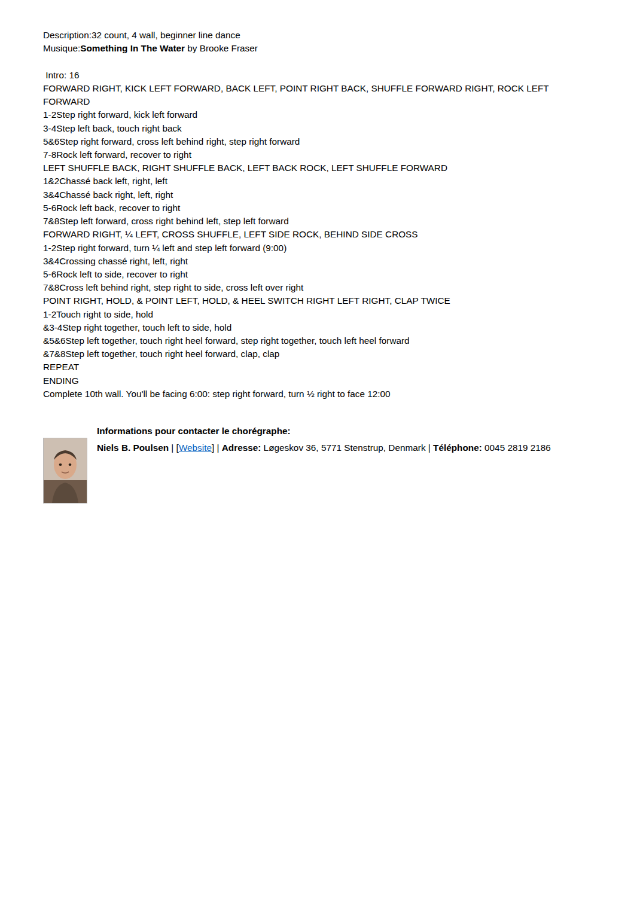Description:32 count, 4 wall, beginner line dance
Musique:Something In The Water by Brooke Fraser
Intro: 16
FORWARD RIGHT, KICK LEFT FORWARD, BACK LEFT, POINT RIGHT BACK, SHUFFLE FORWARD RIGHT, ROCK LEFT FORWARD
1-2Step right forward, kick left forward
3-4Step left back, touch right back
5&6Step right forward, cross left behind right, step right forward
7-8Rock left forward, recover to right
LEFT SHUFFLE BACK, RIGHT SHUFFLE BACK, LEFT BACK ROCK, LEFT SHUFFLE FORWARD
1&2Chassé back left, right, left
3&4Chassé back right, left, right
5-6Rock left back, recover to right
7&8Step left forward, cross right behind left, step left forward
FORWARD RIGHT, ¼ LEFT, CROSS SHUFFLE, LEFT SIDE ROCK, BEHIND SIDE CROSS
1-2Step right forward, turn ¼ left and step left forward (9:00)
3&4Crossing chassé right, left, right
5-6Rock left to side, recover to right
7&8Cross left behind right, step right to side, cross left over right
POINT RIGHT, HOLD, & POINT LEFT, HOLD, & HEEL SWITCH RIGHT LEFT RIGHT, CLAP TWICE
1-2Touch right to side, hold
&3-4Step right together, touch left to side, hold
&5&6Step left together, touch right heel forward, step right together, touch left heel forward
&7&8Step left together, touch right heel forward, clap, clap
REPEAT
ENDING
Complete 10th wall. You'll be facing 6:00: step right forward, turn ½ right to face 12:00
Informations pour contacter le chorégraphe:
Niels B. Poulsen | [Website] | Adresse: Løgeskov 36, 5771 Stenstrup, Denmark | Téléphone: 0045 2819 2186